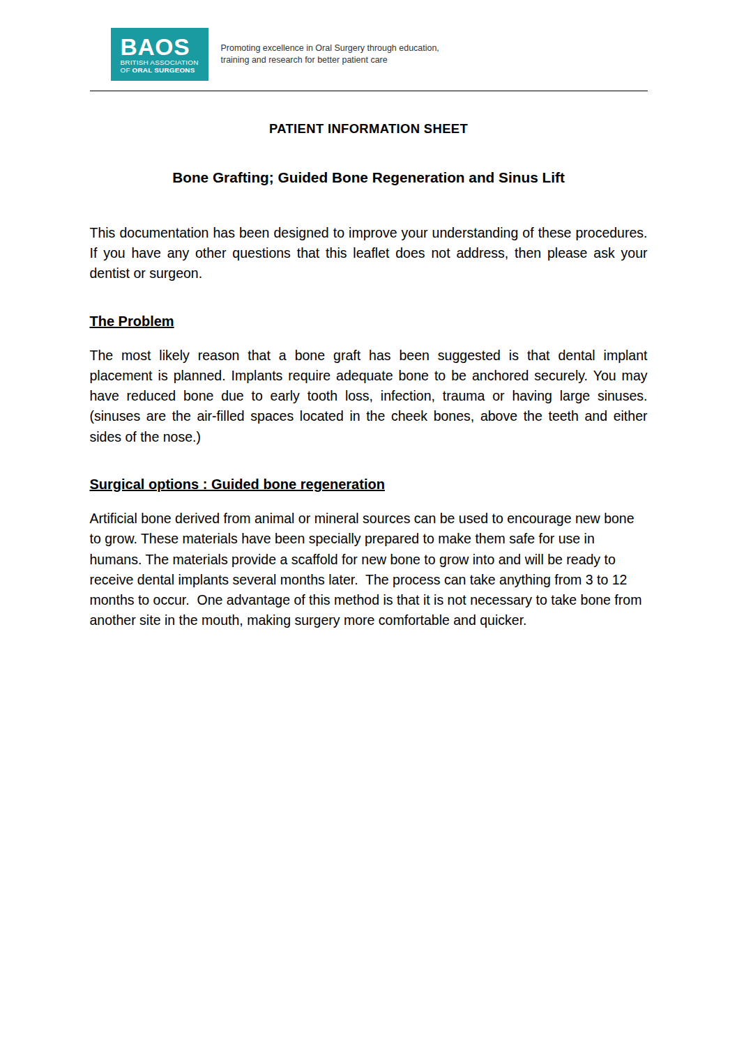BAOS BRITISH ASSOCIATION OF ORAL SURGEONS
Promoting excellence in Oral Surgery through education,
training and research for better patient care
PATIENT INFORMATION SHEET
Bone Grafting; Guided Bone Regeneration and Sinus Lift
This documentation has been designed to improve your understanding of these procedures. If you have any other questions that this leaflet does not address, then please ask your dentist or surgeon.
The Problem
The most likely reason that a bone graft has been suggested is that dental implant placement is planned. Implants require adequate bone to be anchored securely. You may have reduced bone due to early tooth loss, infection, trauma or having large sinuses. (sinuses are the air-filled spaces located in the cheek bones, above the teeth and either sides of the nose.)
Surgical options : Guided bone regeneration
Artificial bone derived from animal or mineral sources can be used to encourage new bone to grow. These materials have been specially prepared to make them safe for use in humans. The materials provide a scaffold for new bone to grow into and will be ready to receive dental implants several months later. The process can take anything from 3 to 12 months to occur. One advantage of this method is that it is not necessary to take bone from another site in the mouth, making surgery more comfortable and quicker.